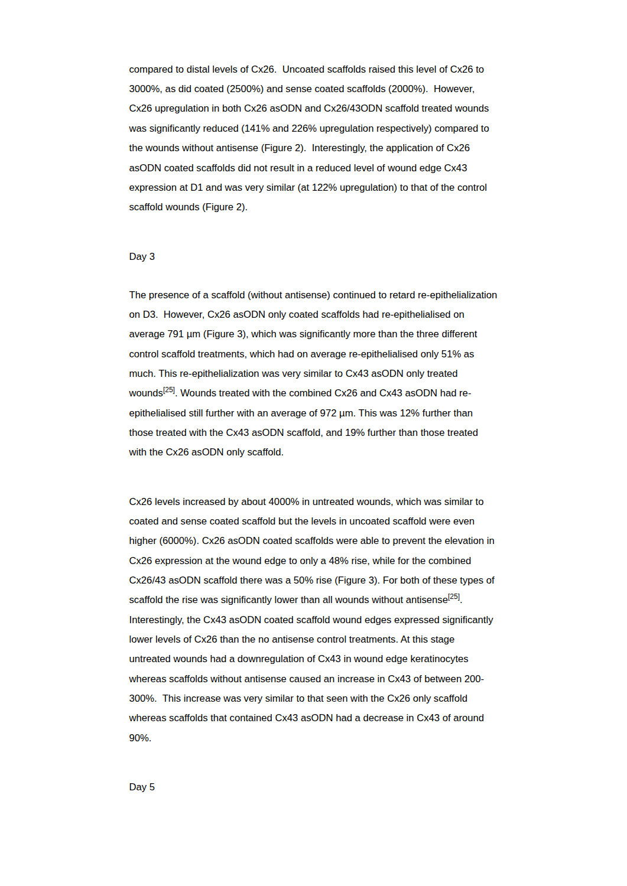compared to distal levels of Cx26. Uncoated scaffolds raised this level of Cx26 to 3000%, as did coated (2500%) and sense coated scaffolds (2000%). However, Cx26 upregulation in both Cx26 asODN and Cx26/43ODN scaffold treated wounds was significantly reduced (141% and 226% upregulation respectively) compared to the wounds without antisense (Figure 2). Interestingly, the application of Cx26 asODN coated scaffolds did not result in a reduced level of wound edge Cx43 expression at D1 and was very similar (at 122% upregulation) to that of the control scaffold wounds (Figure 2).
Day 3
The presence of a scaffold (without antisense) continued to retard re-epithelialization on D3. However, Cx26 asODN only coated scaffolds had re-epithelialised on average 791 µm (Figure 3), which was significantly more than the three different control scaffold treatments, which had on average re-epithelialised only 51% as much. This re-epithelialization was very similar to Cx43 asODN only treated wounds[25]. Wounds treated with the combined Cx26 and Cx43 asODN had re-epithelialised still further with an average of 972 µm. This was 12% further than those treated with the Cx43 asODN scaffold, and 19% further than those treated with the Cx26 asODN only scaffold.
Cx26 levels increased by about 4000% in untreated wounds, which was similar to coated and sense coated scaffold but the levels in uncoated scaffold were even higher (6000%). Cx26 asODN coated scaffolds were able to prevent the elevation in Cx26 expression at the wound edge to only a 48% rise, while for the combined Cx26/43 asODN scaffold there was a 50% rise (Figure 3). For both of these types of scaffold the rise was significantly lower than all wounds without antisense[25]. Interestingly, the Cx43 asODN coated scaffold wound edges expressed significantly lower levels of Cx26 than the no antisense control treatments. At this stage untreated wounds had a downregulation of Cx43 in wound edge keratinocytes whereas scaffolds without antisense caused an increase in Cx43 of between 200-300%. This increase was very similar to that seen with the Cx26 only scaffold whereas scaffolds that contained Cx43 asODN had a decrease in Cx43 of around 90%.
Day 5